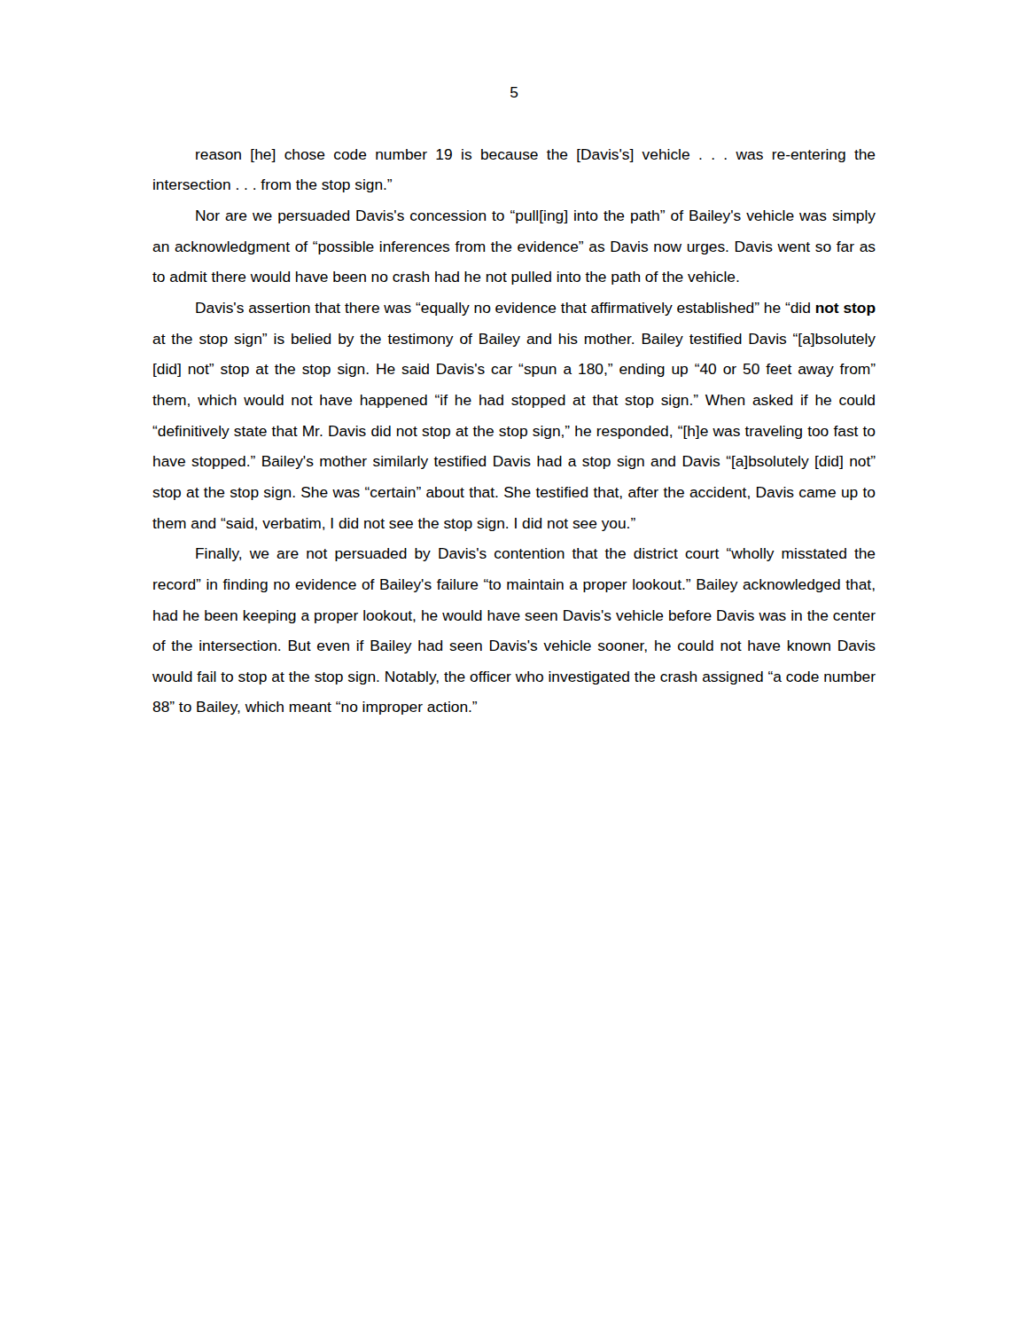5
reason [he] chose code number 19 is because the [Davis's] vehicle . . . was re-entering the intersection . . . from the stop sign.”
Nor are we persuaded Davis's concession to “pull[ing] into the path” of Bailey's vehicle was simply an acknowledgment of “possible inferences from the evidence” as Davis now urges. Davis went so far as to admit there would have been no crash had he not pulled into the path of the vehicle.
Davis's assertion that there was “equally no evidence that affirmatively established” he “did not stop at the stop sign” is belied by the testimony of Bailey and his mother. Bailey testified Davis “[a]bsolutely [did] not” stop at the stop sign. He said Davis's car “spun a 180,” ending up “40 or 50 feet away from” them, which would not have happened “if he had stopped at that stop sign.” When asked if he could “definitively state that Mr. Davis did not stop at the stop sign,” he responded, “[h]e was traveling too fast to have stopped.” Bailey's mother similarly testified Davis had a stop sign and Davis “[a]bsolutely [did] not” stop at the stop sign. She was “certain” about that. She testified that, after the accident, Davis came up to them and “said, verbatim, I did not see the stop sign. I did not see you.”
Finally, we are not persuaded by Davis's contention that the district court “wholly misstated the record” in finding no evidence of Bailey's failure “to maintain a proper lookout.” Bailey acknowledged that, had he been keeping a proper lookout, he would have seen Davis's vehicle before Davis was in the center of the intersection. But even if Bailey had seen Davis's vehicle sooner, he could not have known Davis would fail to stop at the stop sign. Notably, the officer who investigated the crash assigned “a code number 88” to Bailey, which meant “no improper action.”